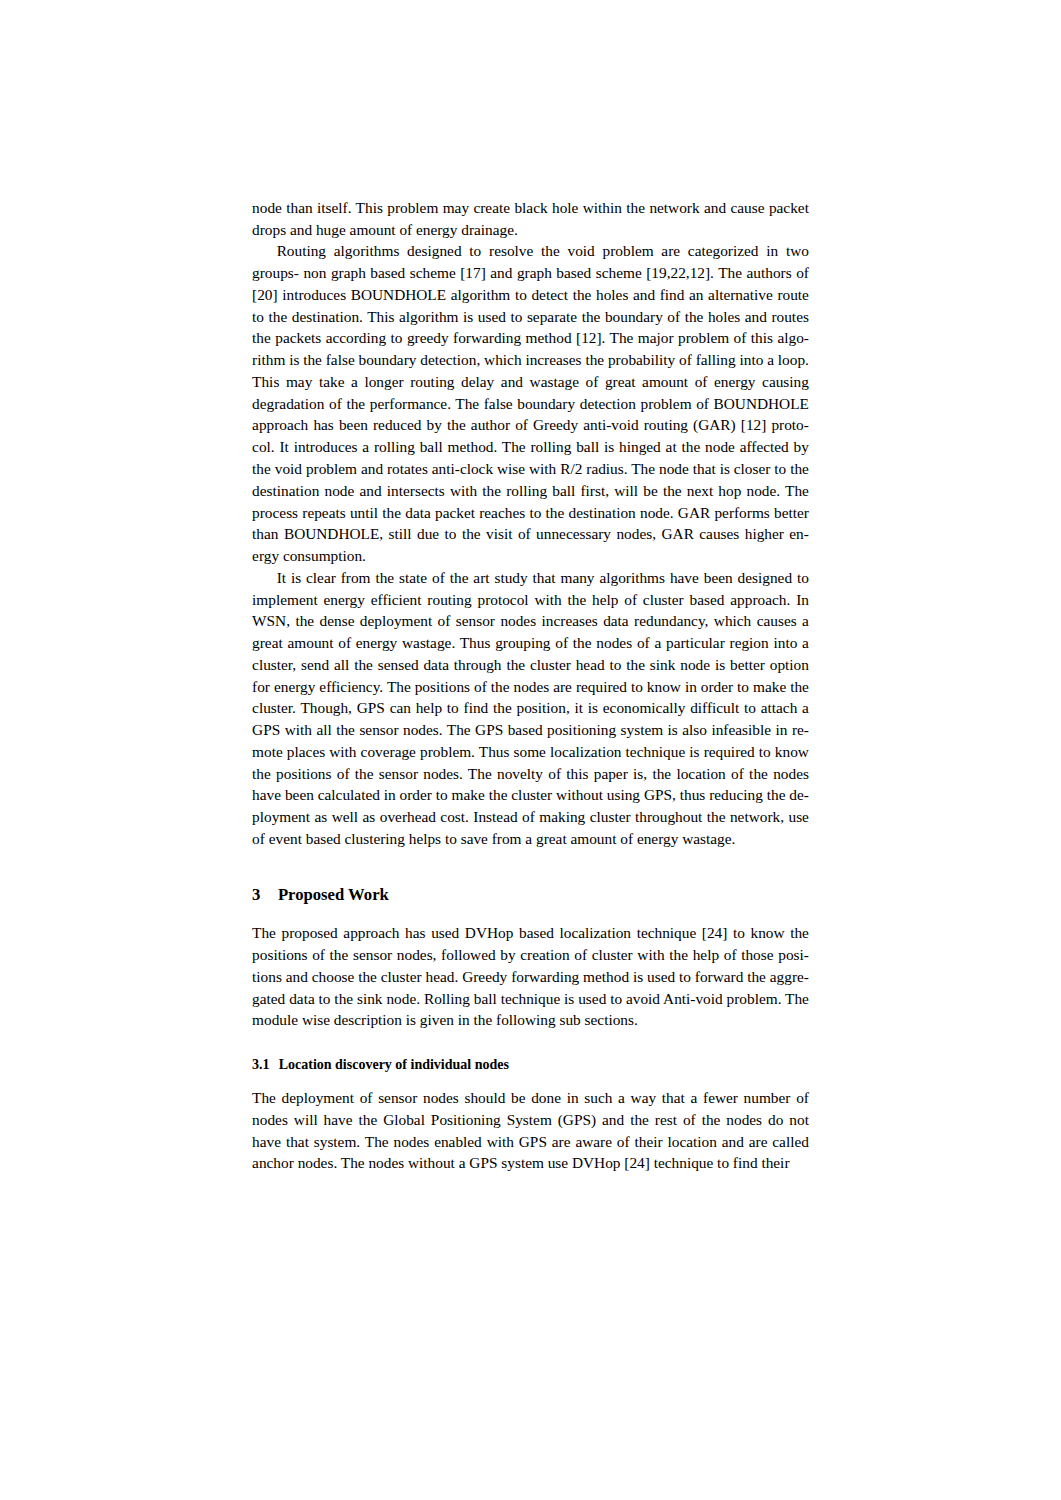node than itself. This problem may create black hole within the network and cause packet drops and huge amount of energy drainage.
Routing algorithms designed to resolve the void problem are categorized in two groups- non graph based scheme [17] and graph based scheme [19,22,12]. The authors of [20] introduces BOUNDHOLE algorithm to detect the holes and find an alternative route to the destination. This algorithm is used to separate the boundary of the holes and routes the packets according to greedy forwarding method [12]. The major problem of this algorithm is the false boundary detection, which increases the probability of falling into a loop. This may take a longer routing delay and wastage of great amount of energy causing degradation of the performance. The false boundary detection problem of BOUNDHOLE approach has been reduced by the author of Greedy anti-void routing (GAR) [12] protocol. It introduces a rolling ball method. The rolling ball is hinged at the node affected by the void problem and rotates anti-clock wise with R/2 radius. The node that is closer to the destination node and intersects with the rolling ball first, will be the next hop node. The process repeats until the data packet reaches to the destination node. GAR performs better than BOUNDHOLE, still due to the visit of unnecessary nodes, GAR causes higher energy consumption.
It is clear from the state of the art study that many algorithms have been designed to implement energy efficient routing protocol with the help of cluster based approach. In WSN, the dense deployment of sensor nodes increases data redundancy, which causes a great amount of energy wastage. Thus grouping of the nodes of a particular region into a cluster, send all the sensed data through the cluster head to the sink node is better option for energy efficiency. The positions of the nodes are required to know in order to make the cluster. Though, GPS can help to find the position, it is economically difficult to attach a GPS with all the sensor nodes. The GPS based positioning system is also infeasible in remote places with coverage problem. Thus some localization technique is required to know the positions of the sensor nodes. The novelty of this paper is, the location of the nodes have been calculated in order to make the cluster without using GPS, thus reducing the deployment as well as overhead cost. Instead of making cluster throughout the network, use of event based clustering helps to save from a great amount of energy wastage.
3 Proposed Work
The proposed approach has used DVHop based localization technique [24] to know the positions of the sensor nodes, followed by creation of cluster with the help of those positions and choose the cluster head. Greedy forwarding method is used to forward the aggregated data to the sink node. Rolling ball technique is used to avoid Anti-void problem. The module wise description is given in the following sub sections.
3.1 Location discovery of individual nodes
The deployment of sensor nodes should be done in such a way that a fewer number of nodes will have the Global Positioning System (GPS) and the rest of the nodes do not have that system. The nodes enabled with GPS are aware of their location and are called anchor nodes. The nodes without a GPS system use DVHop [24] technique to find their